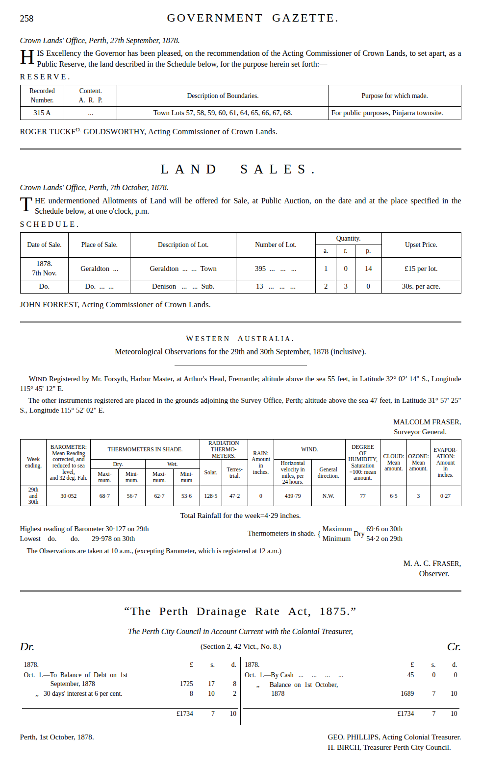258
GOVERNMENT GAZETTE.
Crown Lands' Office, Perth, 27th September, 1878.
HIS Excellency the Governor has been pleased, on the recommendation of the Acting Commissioner of Crown Lands, to set apart, as a Public Reserve, the land described in the Schedule below, for the purpose herein set forth:—
RESERVE.
| Recorded Number. | Content. A. R. P. | Description of Boundaries. | Purpose for which made. |
| --- | --- | --- | --- |
| 315 A | ... | Town Lots 57, 58, 59, 60, 61, 64, 65, 66, 67, 68. | For public purposes, Pinjarra townsite. |
ROGER TUCKFD. GOLDSWORTHY, Acting Commissioner of Crown Lands.
LAND SALES.
Crown Lands' Office, Perth, 7th October, 1878.
THE undermentioned Allotments of Land will be offered for Sale, at Public Auction, on the date and at the place specified in the Schedule below, at one o'clock, p.m.
SCHEDULE.
| Date of Sale. | Place of Sale. | Description of Lot. | Number of Lot. | Quantity. | Upset Price. |
| --- | --- | --- | --- | --- | --- |
| a. | r. | p. |
| 1878. 7th Nov. | Geraldton ... | Geraldton ... ... Town | 395 ... ... ... | 1 | 0 | 14 | £15 per lot. |
| Do. | Do. ... ... | Denison ... ... Sub. | 13 ... ... ... | 2 | 3 | 0 | 30s. per acre. |
JOHN FORREST, Acting Commissioner of Crown Lands.
WESTERN AUSTRALIA.
Meteorological Observations for the 29th and 30th September, 1878 (inclusive).
WIND Registered by Mr. Forsyth, Harbor Master, at Arthur's Head, Fremantle; altitude above the sea 55 feet, in Latitude 32° 02' 14" S., Longitude 115° 45' 12" E.
The other instruments registered are placed in the grounds adjoining the Survey Office, Perth; altitude above the sea 47 feet, in Latitude 31° 57' 25" S., Longitude 115° 52' 02" E.
MALCOLM FRASER,
Surveyor General.
| Week ending. | BAROMETER: Mean Reading corrected, and reduced to sea level, and 32 deg. Fah. | THERMOMETERS IN SHADE. | RADIATION THERMO- METERS. | RAIN: Amount in inches. | WIND. | DEGREE OF HUMIDITY, Saturation =100: mean amount. | CLOUD: Mean amount. | OZONE: Mean amount. | EVAPOR- ATION: Amount in inches. |
| --- | --- | --- | --- | --- | --- | --- | --- | --- | --- |
| Dry. | Wet. | Solar. | Terres- trial. | Horizontal velocity in miles, per 24 hours. | General direction. |
| Maxi- mum. | Mini- mum. | Maxi- mum. | Mini- mum |
| 29th and 30th | 30·052 | 68·7 | 56·7 | 62·7 | 53·6 | 128·5 | 47·2 | 0 | 439·79 | N.W. | 77 | 6·5 | 3 | 0·27 |
Total Rainfall for the week=4·29 inches.
Highest reading of Barometer 30·127 on 29th
Lowest do. do. 29·978 on 30th
Thermometers in shade. { Maximum
Minimum Dry 69·6 on 30th
54·2 on 29th
The Observations are taken at 10 a.m., (excepting Barometer, which is registered at 12 a.m.)
M. A. C. FRASER,
Observer.
“The Perth Drainage Rate Act, 1875.”
The Perth City Council in Account Current with the Colonial Treasurer,
Dr. (Section 2, 42 Vict., No. 8.) Cr.
| / 1878. / £ / s. / d. / / Oct. 1.—To Balance of Debt on 1st September, 1878 / 1725 / 17 / 8 / / ,, 30 days' interest at 6 per cent. / 8 / 10 / 2 / / / £1734 / 7 / 10 / | / 1878. / £ / s. / d. / / Oct. 1.—By Cash ... ... ... ... / 45 / 0 / 0 / / ,, Balance on 1st October, 1878 / 1689 / 7 / 10 / / / £1734 / 7 / 10 / |
Perth, 1st October, 1878.
GEO. PHILLIPS, Acting Colonial Treasurer.
H. BIRCH, Treasurer Perth City Council.